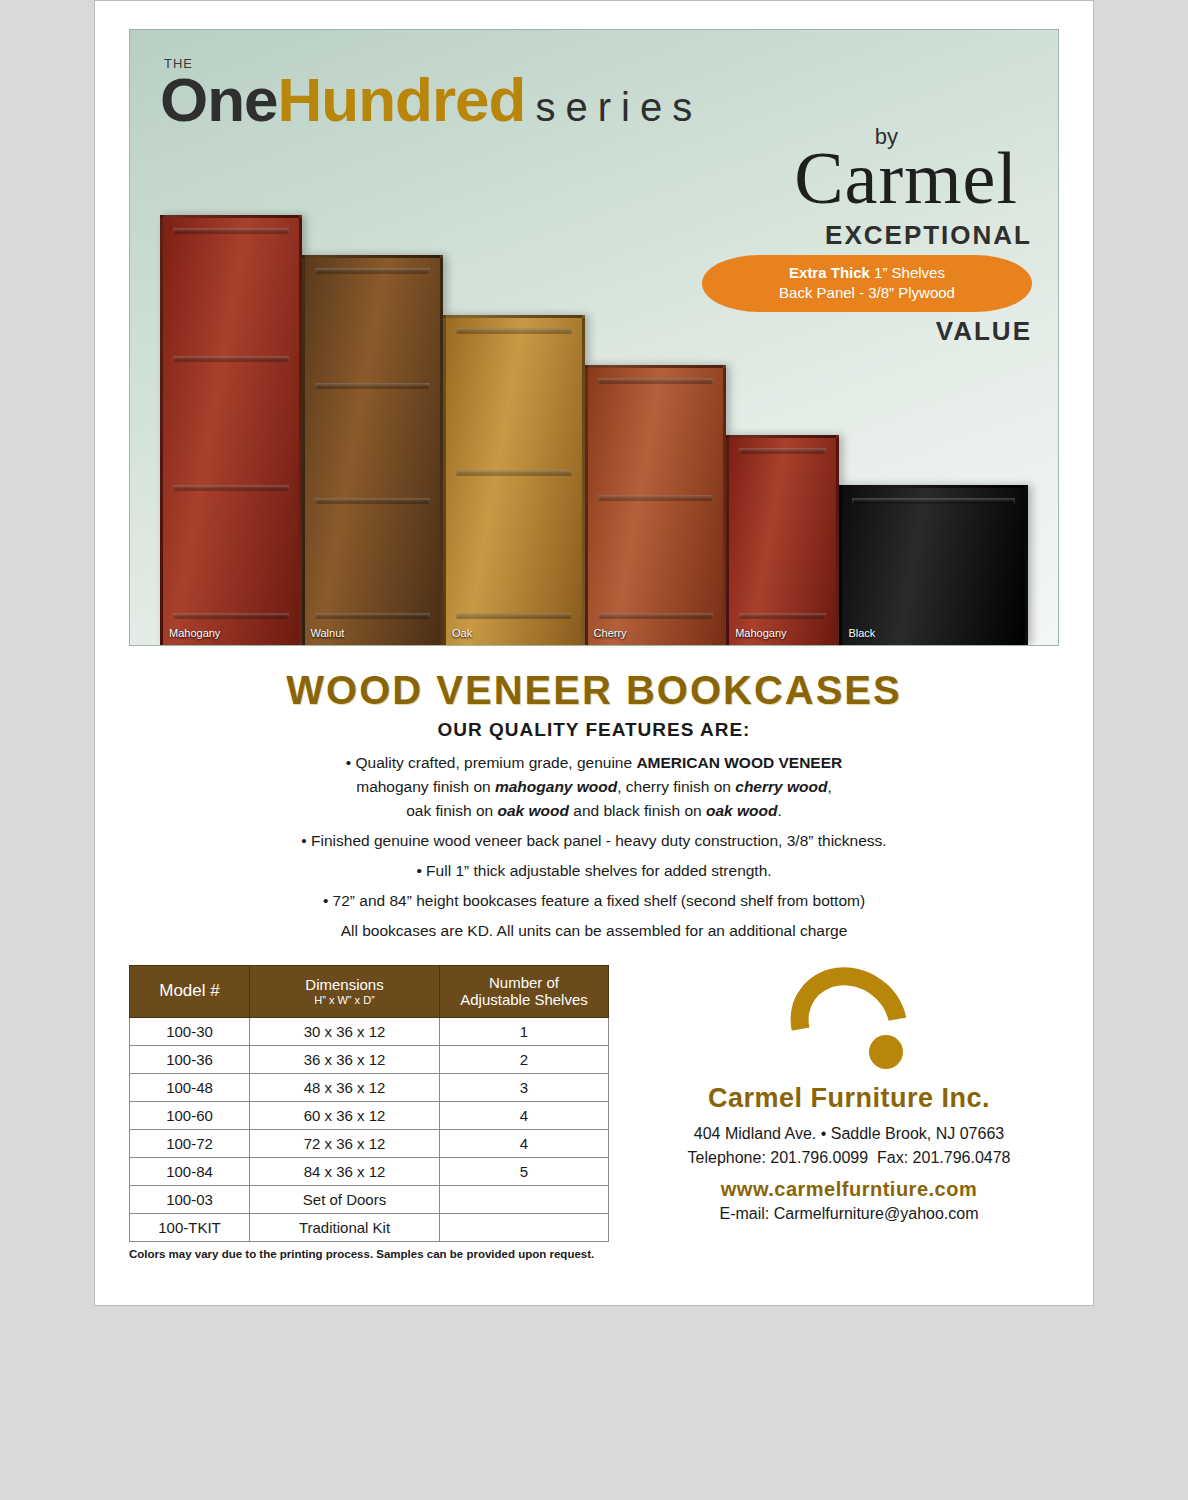THE
One Hundred series
by Carmel
EXCEPTIONAL
Extra Thick 1” Shelves
Back Panel - 3/8” Plywood
VALUE
Mahogany
Walnut
Oak
Cherry
Mahogany
Black
WOOD VENEER BOOKCASES
OUR QUALITY FEATURES ARE:
• Quality crafted, premium grade, genuine AMERICAN WOOD VENEER
mahogany finish on mahogany wood, cherry finish on cherry wood, oak finish on oak wood and black finish on oak wood.
• Finished genuine wood veneer back panel - heavy duty construction, 3/8” thickness.
• Full 1” thick adjustable shelves for added strength.
• 72” and 84” height bookcases feature a fixed shelf (second shelf from bottom)
All bookcases are KD. All units can be assembled for an additional charge
| Model # | Dimensions H” x W” x D” | Number of Adjustable Shelves |
| --- | --- | --- |
| 100-30 | 30 x 36 x 12 | 1 |
| 100-36 | 36 x 36 x 12 | 2 |
| 100-48 | 48 x 36 x 12 | 3 |
| 100-60 | 60 x 36 x 12 | 4 |
| 100-72 | 72 x 36 x 12 | 4 |
| 100-84 | 84 x 36 x 12 | 5 |
| 100-03 | Set of Doors | |
| 100-TKIT | Traditional Kit | |
Colors may vary due to the printing process. Samples can be provided upon request.
Carmel Furniture Inc.
404 Midland Ave. • Saddle Brook, NJ 07663
Telephone: 201.796.0099 Fax: 201.796.0478
www.carmelfurntiure.com
E-mail: Carmelfurniture@yahoo.com